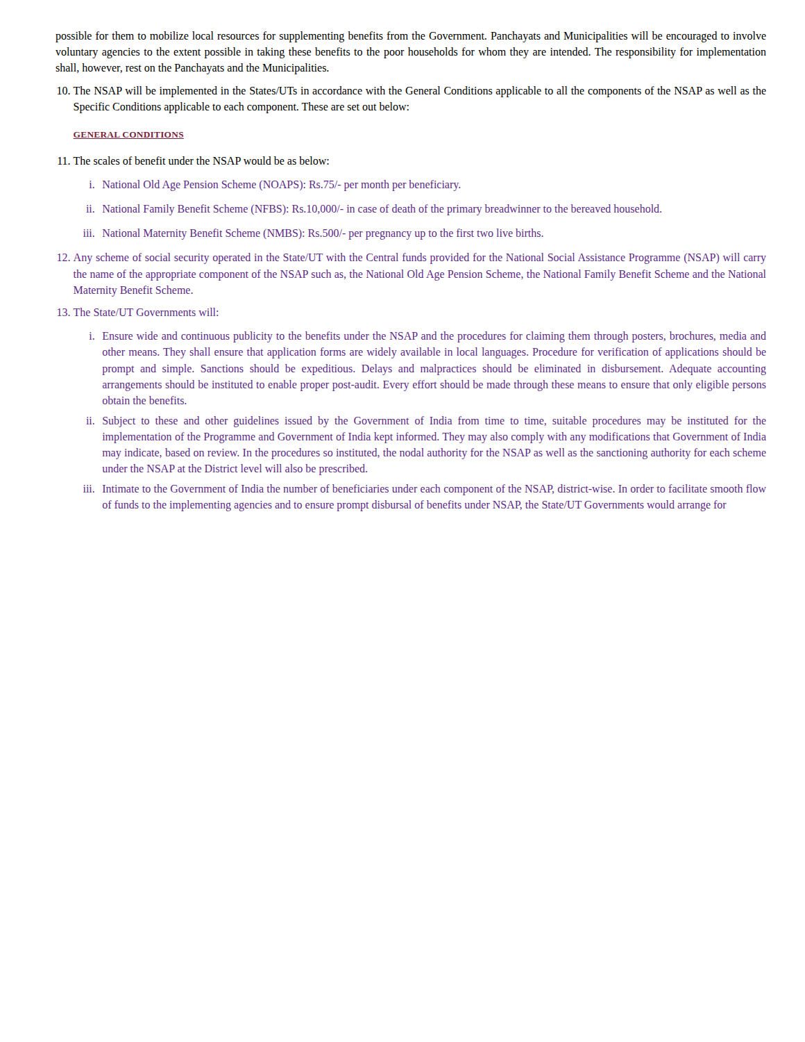possible for them to mobilize local resources for supplementing benefits from the Government. Panchayats and Municipalities will be encouraged to involve voluntary agencies to the extent possible in taking these benefits to the poor households for whom they are intended. The responsibility for implementation shall, however, rest on the Panchayats and the Municipalities.
The NSAP will be implemented in the States/UTs in accordance with the General Conditions applicable to all the components of the NSAP as well as the Specific Conditions applicable to each component. These are set out below:
General Conditions
The scales of benefit under the NSAP would be as below:
National Old Age Pension Scheme (NOAPS): Rs.75/- per month per beneficiary.
National Family Benefit Scheme (NFBS): Rs.10,000/- in case of death of the primary breadwinner to the bereaved household.
National Maternity Benefit Scheme (NMBS): Rs.500/- per pregnancy up to the first two live births.
Any scheme of social security operated in the State/UT with the Central funds provided for the National Social Assistance Programme (NSAP) will carry the name of the appropriate component of the NSAP such as, the National Old Age Pension Scheme, the National Family Benefit Scheme and the National Maternity Benefit Scheme.
The State/UT Governments will:
Ensure wide and continuous publicity to the benefits under the NSAP and the procedures for claiming them through posters, brochures, media and other means. They shall ensure that application forms are widely available in local languages. Procedure for verification of applications should be prompt and simple. Sanctions should be expeditious. Delays and malpractices should be eliminated in disbursement. Adequate accounting arrangements should be instituted to enable proper post-audit. Every effort should be made through these means to ensure that only eligible persons obtain the benefits.
Subject to these and other guidelines issued by the Government of India from time to time, suitable procedures may be instituted for the implementation of the Programme and Government of India kept informed. They may also comply with any modifications that Government of India may indicate, based on review. In the procedures so instituted, the nodal authority for the NSAP as well as the sanctioning authority for each scheme under the NSAP at the District level will also be prescribed.
Intimate to the Government of India the number of beneficiaries under each component of the NSAP, district-wise. In order to facilitate smooth flow of funds to the implementing agencies and to ensure prompt disbursal of benefits under NSAP, the State/UT Governments would arrange for